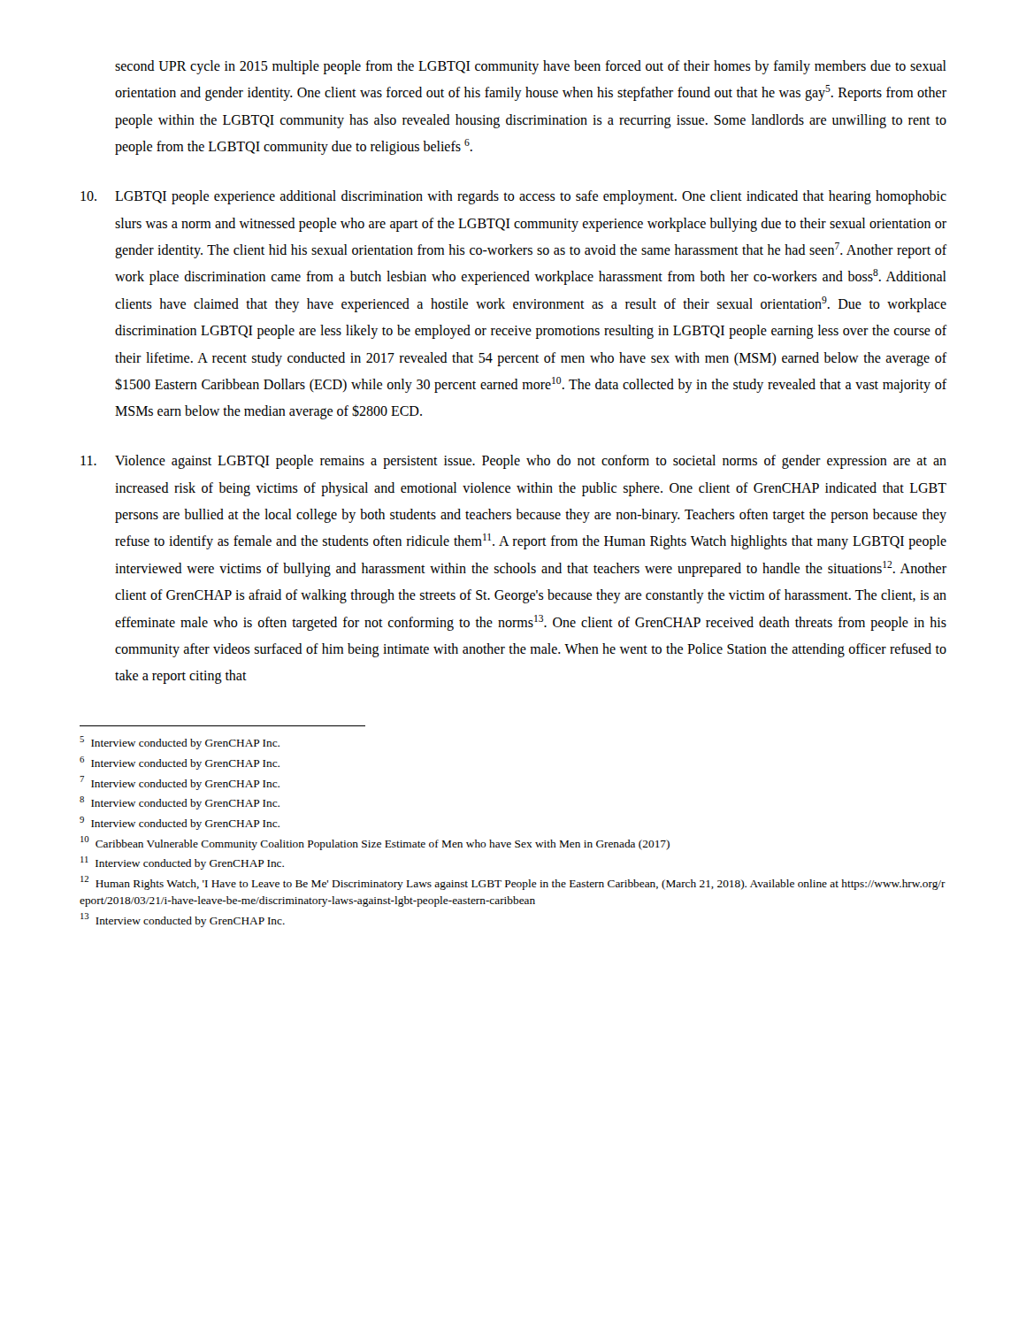second UPR cycle in 2015 multiple people from the LGBTQI community have been forced out of their homes by family members due to sexual orientation and gender identity. One client was forced out of his family house when his stepfather found out that he was gay5. Reports from other people within the LGBTQI community has also revealed housing discrimination is a recurring issue. Some landlords are unwilling to rent to people from the LGBTQI community due to religious beliefs 6.
LGBTQI people experience additional discrimination with regards to access to safe employment. One client indicated that hearing homophobic slurs was a norm and witnessed people who are apart of the LGBTQI community experience workplace bullying due to their sexual orientation or gender identity. The client hid his sexual orientation from his co-workers so as to avoid the same harassment that he had seen7. Another report of work place discrimination came from a butch lesbian who experienced workplace harassment from both her co-workers and boss8. Additional clients have claimed that they have experienced a hostile work environment as a result of their sexual orientation9. Due to workplace discrimination LGBTQI people are less likely to be employed or receive promotions resulting in LGBTQI people earning less over the course of their lifetime. A recent study conducted in 2017 revealed that 54 percent of men who have sex with men (MSM) earned below the average of $1500 Eastern Caribbean Dollars (ECD) while only 30 percent earned more10. The data collected by in the study revealed that a vast majority of MSMs earn below the median average of $2800 ECD.
Violence against LGBTQI people remains a persistent issue. People who do not conform to societal norms of gender expression are at an increased risk of being victims of physical and emotional violence within the public sphere. One client of GrenCHAP indicated that LGBT persons are bullied at the local college by both students and teachers because they are non-binary. Teachers often target the person because they refuse to identify as female and the students often ridicule them11. A report from the Human Rights Watch highlights that many LGBTQI people interviewed were victims of bullying and harassment within the schools and that teachers were unprepared to handle the situations12. Another client of GrenCHAP is afraid of walking through the streets of St. George's because they are constantly the victim of harassment. The client, is an effeminate male who is often targeted for not conforming to the norms13. One client of GrenCHAP received death threats from people in his community after videos surfaced of him being intimate with another the male. When he went to the Police Station the attending officer refused to take a report citing that
5 Interview conducted by GrenCHAP Inc.
6 Interview conducted by GrenCHAP Inc.
7 Interview conducted by GrenCHAP Inc.
8 Interview conducted by GrenCHAP Inc.
9 Interview conducted by GrenCHAP Inc.
10 Caribbean Vulnerable Community Coalition Population Size Estimate of Men who have Sex with Men in Grenada (2017)
11 Interview conducted by GrenCHAP Inc.
12 Human Rights Watch, 'I Have to Leave to Be Me' Discriminatory Laws against LGBT People in the Eastern Caribbean, (March 21, 2018). Available online at https://www.hrw.org/report/2018/03/21/i-have-leave-be-me/discriminatory-laws-against-lgbt-people-eastern-caribbean
13 Interview conducted by GrenCHAP Inc.